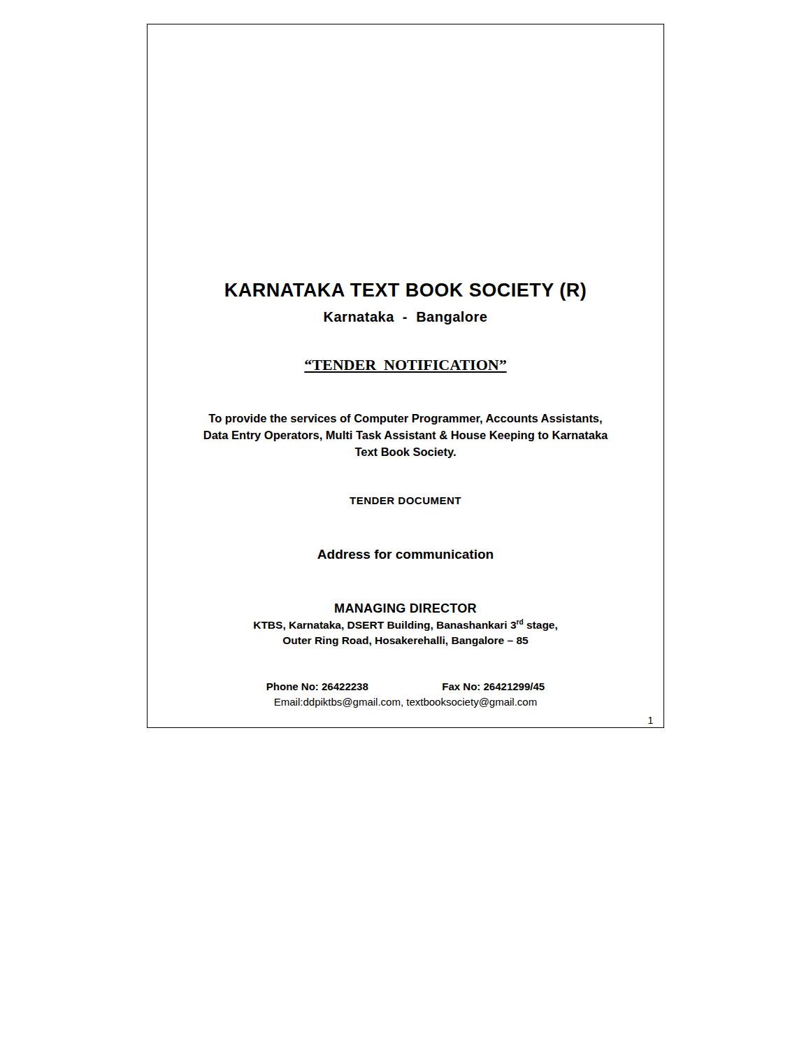KARNATAKA TEXT BOOK SOCIETY (R)
Karnataka - Bangalore
“TENDER NOTIFICATION”
To provide the services of Computer Programmer, Accounts Assistants, Data Entry Operators, Multi Task Assistant & House Keeping to Karnataka Text Book Society.
TENDER DOCUMENT
Address for communication
MANAGING DIRECTOR
KTBS, Karnataka, DSERT Building, Banashankari 3rd stage,
Outer Ring Road, Hosakerehalli, Bangalore – 85
Phone No: 26422238 Fax No: 26421299/45 Email:ddpiktbs@gmail.com, textbooksociety@gmail.com
1